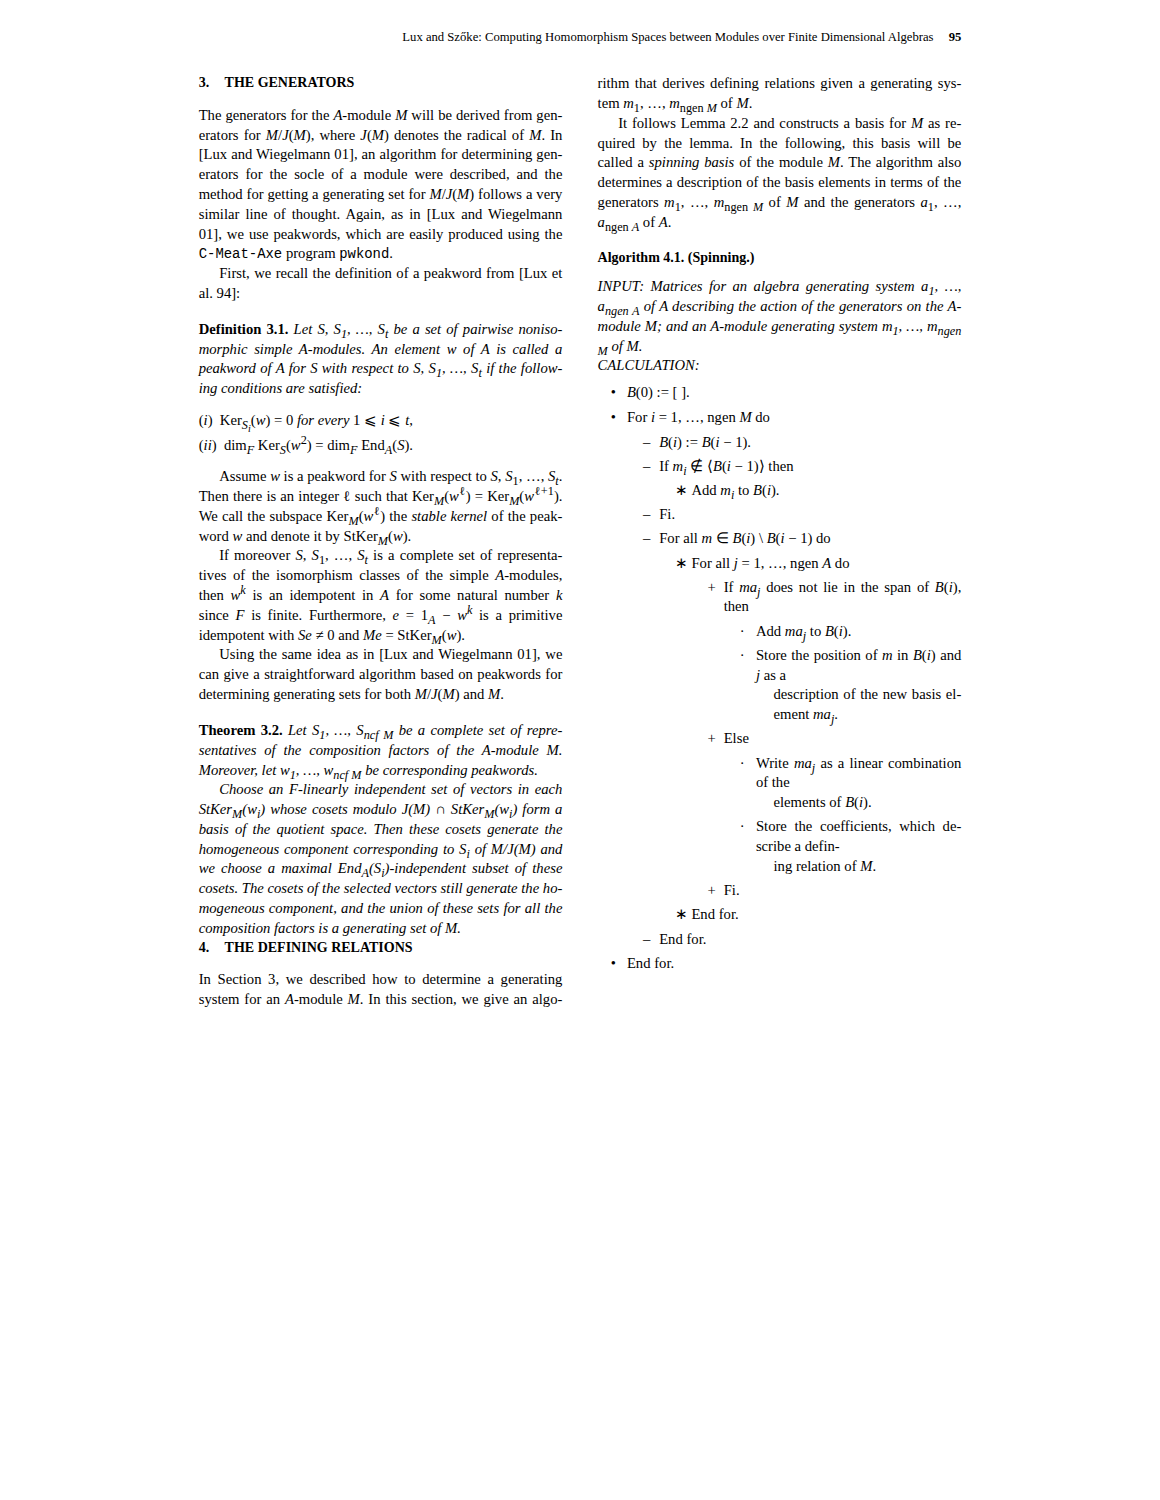Lux and Szőke: Computing Homomorphism Spaces between Modules over Finite Dimensional Algebras95
3. THE GENERATORS
The generators for the A-module M will be derived from generators for M/J(M), where J(M) denotes the radical of M. In [Lux and Wiegelmann 01], an algorithm for determining generators for the socle of a module were described, and the method for getting a generating set for M/J(M) follows a very similar line of thought. Again, as in [Lux and Wiegelmann 01], we use peakwords, which are easily produced using the C-Meat-Axe program pwkond.
First, we recall the definition of a peakword from [Lux et al. 94]:
Definition 3.1. Let S, S1, …, St be a set of pairwise nonisomorphic simple A-modules. An element w of A is called a peakword of A for S with respect to S, S1, …, St if the following conditions are satisfied:
(i) KerSi(w) = 0 for every 1 ⩽ i ⩽ t,
(ii) dimF KerS(w2) = dimF EndA(S).
Assume w is a peakword for S with respect to S, S1, …, St. Then there is an integer ℓ such that KerM(wℓ) = KerM(wℓ+1). We call the subspace KerM(wℓ) the stable kernel of the peakword w and denote it by StKerM(w).
If moreover S, S1, …, St is a complete set of representatives of the isomorphism classes of the simple A-modules, then wk is an idempotent in A for some natural number k since F is finite. Furthermore, e = 1A − wk is a primitive idempotent with Se ≠ 0 and Me = StKerM(w).
Using the same idea as in [Lux and Wiegelmann 01], we can give a straightforward algorithm based on peakwords for determining generating sets for both M/J(M) and M.
Theorem 3.2. Let S1, …, Sncf M be a complete set of representatives of the composition factors of the A-module M. Moreover, let w1, …, wncf M be corresponding peakwords.
Choose an F-linearly independent set of vectors in each StKerM(wi) whose cosets modulo J(M) ∩ StKerM(wi) form a basis of the quotient space. Then these cosets generate the homogeneous component corresponding to Si of M/J(M) and we choose a maximal EndA(Si)-independent subset of these cosets. The cosets of the selected vectors still generate the homogeneous component, and the union of these sets for all the composition factors is a generating set of M.
4. THE DEFINING RELATIONS
In Section 3, we described how to determine a generating system for an A-module M. In this section, we give an algorithm that derives defining relations given a generating system m1, …, mngen M of M.
It follows Lemma 2.2 and constructs a basis for M as required by the lemma. In the following, this basis will be called a spinning basis of the module M. The algorithm also determines a description of the basis elements in terms of the generators m1, …, mngen M of M and the generators a1, …, angen A of A.
Algorithm 4.1. (Spinning.)
INPUT: Matrices for an algebra generating system a1, …, angen A of A describing the action of the generators on the A-module M; and an A-module generating system m1, …, mngen M of M.
CALCULATION:
B(0) := [ ].
For i = 1, …, ngen M do
B(i) := B(i − 1).
If mi ∉ ⟨B(i − 1)⟩ then
Add mi to B(i).
Fi.
For all m ∈ B(i) \ B(i − 1) do
For all j = 1, …, ngen A do
If maj does not lie in the span of B(i), then
Add maj to B(i).
Store the position of m in B(i) and j as a description of the new basis element maj.
Else
Write maj as a linear combination of the elements of B(i).
Store the coefficients, which describe a defin- ing relation of M.
Fi.
End for.
End for.
End for.